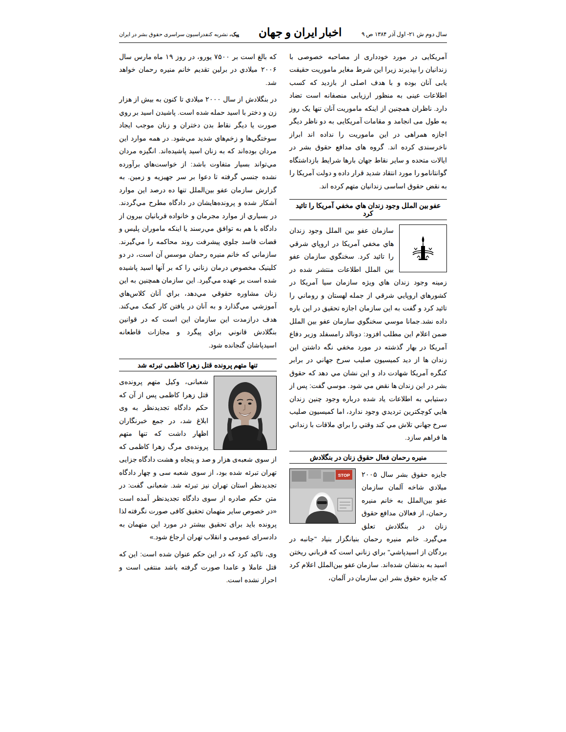سال دوم ش ۲۱- اول آذر ۱۳۸۴ ص ۹
اخبار ایران و جهان
پیک، نشریه کنفدراسیون سراسری حقوق بشر در ایران
آمریکایی در مورد خودداری از مصاحبه خصوصی با زندانیان را بپذیرند زیرا این شرط مغایر ماموریت حقیقت یابی آنان بوده و با هدف اصلی از بازدید که کسب اطلاعات عینی به منظور ارزیابی منصفانه است تضاد دارد. ناظران همچنین از اینکه ماموریت آنان تنها یک روز به طول می انجامد و مقامات آمریکایی به دو ناظر دیگر اجازه همراهی در این ماموریت را نداده اند ابراز ناخرسندی کرده اند. گروه های مدافع حقوق بشر در ایالات متحده و سایر نقاط جهان بارها شرایط بازداشتگاه گوانتانامو را مورد انتقاد شدید قرار داده و دولت آمریکا را به نقض حقوق اساسی زندانیان متهم کرده اند.
عفو بین الملل وجود زندان هاي مخفي آمریکا را تائید کرد
سازمان عفو بین الملل وجود زندان هاي مخفي آمریکا در اروپاي شرقي را تائید کرد. سخنگوي سازمان عفو بین الملل اطلاعات منتشر شده در زمینه وجود زندان هاي ویژه سازمان سیا آمریکا در کشورهاي اروپایي شرقي از جمله لهستان و روماني را تائید کرد و گفت به این سازمان اجازه تحقیق در این باره داده نشد.جمانا موسي سخنگوي سازمان عفو بین الملل ضمن اعلام این مطلب افزود: دونالد رامسفلد وزیر دفاع آمریکا در بهار گذشته در مورد مخفي نگه داشتن این زندان ها از دید کمیسیون صلیب سرخ جهاني در برابر کنگره آمریکا شهادت داد و این نشان مي دهد که حقوق بشر در این زندان ها نقض مي شود. موسي گفت: پس از دستیابي به اطلاعات یاد شده درباره وجود چنین زندان هایي کوچکترین تردیدي وجود ندارد، اما کمیسیون صلیب سرخ جهاني تلاش مي کند وقتي را براي ملاقات با زنداني ها فراهم سازد.
منیره رحمان فعال حقوق زنان در بنگلادش
STOP
جایزه حقوق بشر سال ۲۰۰۵ میلادي شاخه آلمان سازمان عفو بین‌الملل به خانم منیره رحمان، از فعالان مدافع حقوق زنان در بنگلادش تعلق مي‌گیرد. خانم منیره رحمان بنیانگزار بنیاد "جانبه در بردگان از اسیدپاشي" براي زناني است که قرباني ریختن اسید به بدنشان شده‌اند. سازمان عفو بین‌الملل اعلام کرد که جایزه حقوق بشر این سازمان در آلمان،
که بالغ است بر ۷۵۰۰ یورو، در روز ۱۹ ماه مارس سال ۲۰۰۶ میلادي در برلین تقدیم خانم منیره رحمان خواهد شد.
در بنگلادش از سال ۲۰۰۰ میلادي تا کنون به بیش از هزار زن و دختر با اسید حمله شده است. پاشیدن اسید بر روي صورت یا دیگر نقاط بدن دختران و زنان موجب ایجاد سوختگي‌ها و زخم‌هاي شدید مي‌شود. در همه موارد این مردان بوده‌اند که به زنان اسید پاشیده‌اند. انگیزه مردان مي‌تواند بسیار متفاوت باشد: از خواست‌هاي برآورده نشده جنسي گرفته تا دعوا بر سر جهیزیه و زمین. به گزارش سازمان عفو بین‌الملل تنها ده درصد این موارد آشکار شده و پرونده‌هایشان در دادگاه مطرح مي‌گردند. در بسیاري از موارد مجرمان و خانواده قربانیان بیرون از دادگاه با هم به توافق مي‌رسند یا اینکه ماموران پلیس و قضات فاسد جلوي پیشرفت روند محاکمه را مي‌گیرند. سازماني که خانم منیره رحمان موسس آن است، در دو کلینیک مخصوص درمان زناني را که بر آنها اسید پاشیده شده است بر عهده مي‌گیرد. این سازمان همچنین به این زنان مشاوره حقوقي مي‌دهد، براي آنان کلاس‌هاي آموزشي مي‌گذارد و به آنان در یافتن کار کمک مي‌کند. هدف درازمدت این سازمان این است که در قوانین بنگلادش قانوني براي پیگرد و مجازات قاطعانه اسیدپاشان گنجانده شود.
تنها متهم پرونده قتل زهرا کاظمی تبرئه شد
شعبانی، وکیل متهم پرونده‌ی قتل زهرا کاظمی پس از آن که حکم دادگاه تجدیدنظر به وی ابلاغ شد، در جمع خبرنگاران اظهار داشت که تنها متهم پرونده‌ی مرگ زهرا کاظمی که از سوی شعبه‌ی هزار و صد و پنجاه و هشت دادگاه جزایی تهران تبرئه شده بود، از سوی شعبه سی و چهار دادگاه تجدیدنظر استان تهران نیز تبرئه شد. شعبانی گفت: در متن حکم صادره از سوی دادگاه تجدیدنظر آمده است «در خصوص سایر متهمان تحقیق کافی صورت نگرفته لذا پرونده باید برای تحقیق بیشتر در مورد این متهمان به دادسرای عمومی و انقلاب تهران ارجاع شود.»
وی، تاکید کرد که در این حکم عنوان شده است: این که قتل عاملا و عامدا صورت گرفته باشد منتفی است و احراز نشده است.